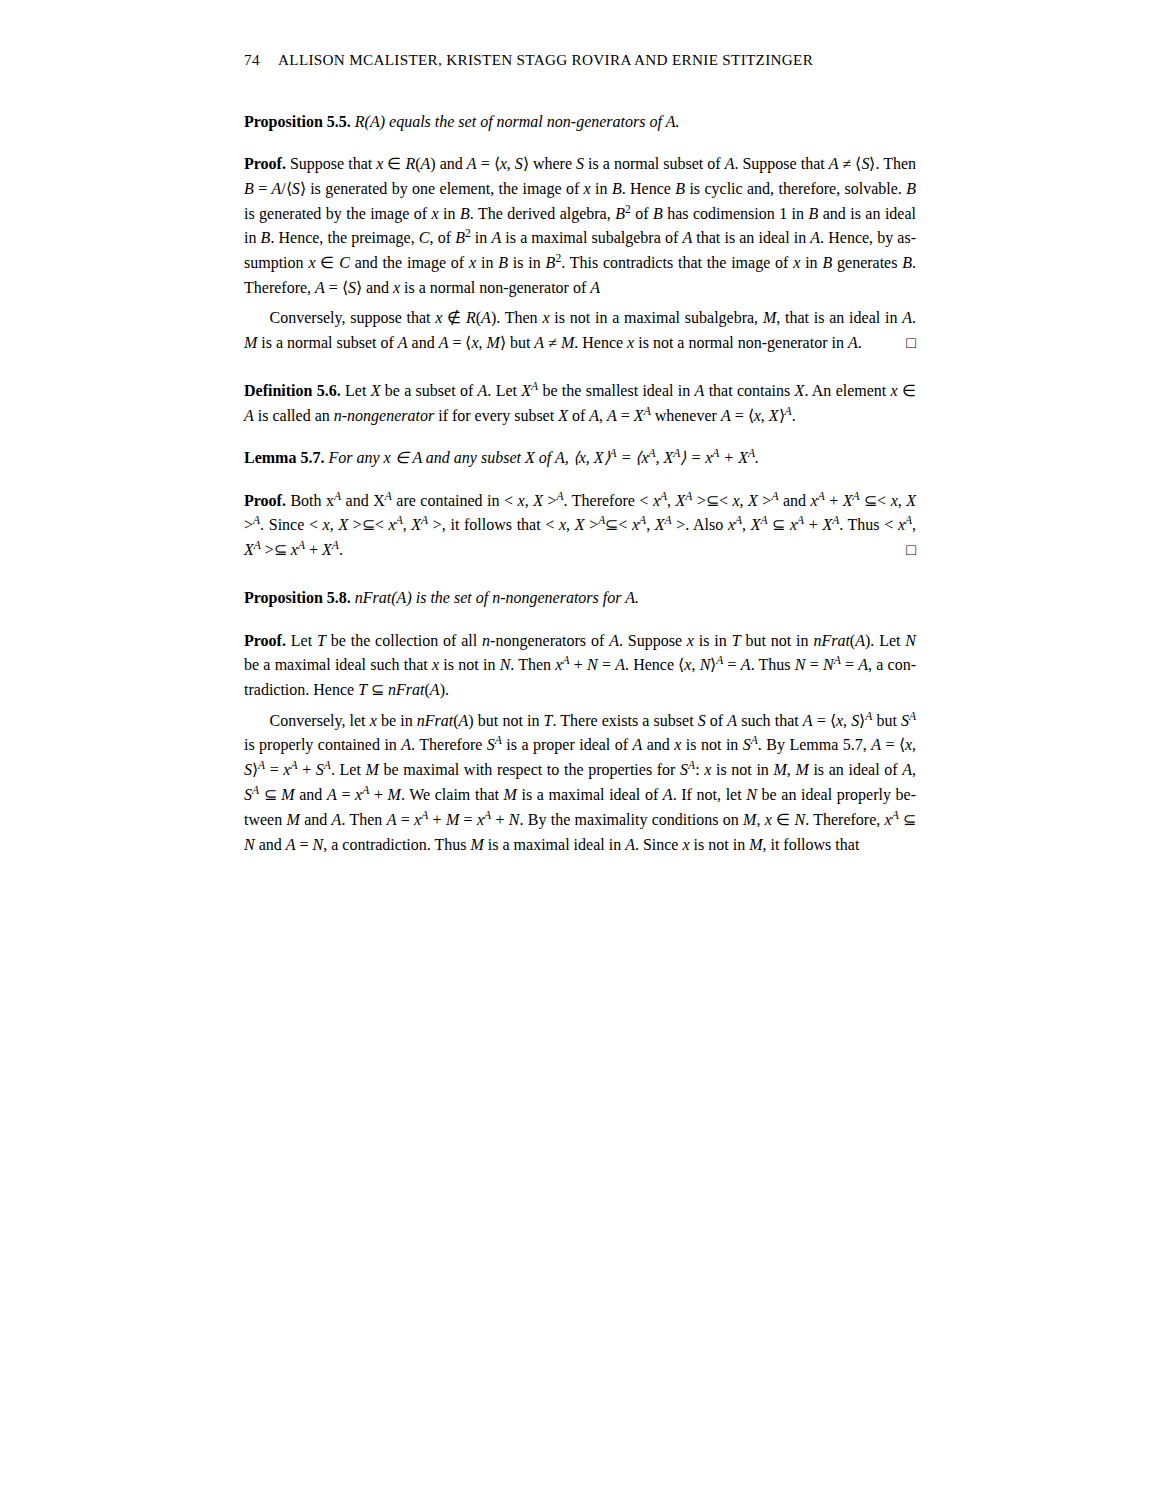74 ALLISON MCALISTER, KRISTEN STAGG ROVIRA AND ERNIE STITZINGER
Proposition 5.5. R(A) equals the set of normal non-generators of A.
Proof. Suppose that x ∈ R(A) and A = ⟨x, S⟩ where S is a normal subset of A. Suppose that A ≠ ⟨S⟩. Then B = A/⟨S⟩ is generated by one element, the image of x in B. Hence B is cyclic and, therefore, solvable. B is generated by the image of x in B. The derived algebra, B2 of B has codimension 1 in B and is an ideal in B. Hence, the preimage, C, of B2 in A is a maximal subalgebra of A that is an ideal in A. Hence, by assumption x ∈ C and the image of x in B is in B2. This contradicts that the image of x in B generates B. Therefore, A = ⟨S⟩ and x is a normal non-generator of A
Conversely, suppose that x ∉ R(A). Then x is not in a maximal subalgebra, M, that is an ideal in A. M is a normal subset of A and A = ⟨x, M⟩ but A ≠ M. Hence x is not a normal non-generator in A. □
Definition 5.6. Let X be a subset of A. Let XA be the smallest ideal in A that contains X. An element x ∈ A is called an n-nongenerator if for every subset X of A, A = XA whenever A = ⟨x, X⟩A.
Lemma 5.7. For any x ∈ A and any subset X of A, ⟨x, X⟩A = ⟨xA, XA⟩ = xA + XA.
Proof. Both xA and XA are contained in < x, X >A. Therefore < xA, XA >⊆< x, X >A and xA + XA ⊆< x, X >A. Since < x, X >⊆< xA, XA >, it follows that < x, X >A⊆< xA, XA >. Also xA, XA ⊆ xA + XA. Thus < xA, XA >⊆ xA + XA. □
Proposition 5.8. nFrat(A) is the set of n-nongenerators for A.
Proof. Let T be the collection of all n-nongenerators of A. Suppose x is in T but not in nFrat(A). Let N be a maximal ideal such that x is not in N. Then xA + N = A. Hence ⟨x, N⟩A = A. Thus N = NA = A, a contradiction. Hence T ⊆ nFrat(A).
Conversely, let x be in nFrat(A) but not in T. There exists a subset S of A such that A = ⟨x, S⟩A but SA is properly contained in A. Therefore SA is a proper ideal of A and x is not in SA. By Lemma 5.7, A = ⟨x, S⟩A = xA + SA. Let M be maximal with respect to the properties for SA: x is not in M, M is an ideal of A, SA ⊆ M and A = xA + M. We claim that M is a maximal ideal of A. If not, let N be an ideal properly between M and A. Then A = xA + M = xA + N. By the maximality conditions on M, x ∈ N. Therefore, xA ⊆ N and A = N, a contradiction. Thus M is a maximal ideal in A. Since x is not in M, it follows that